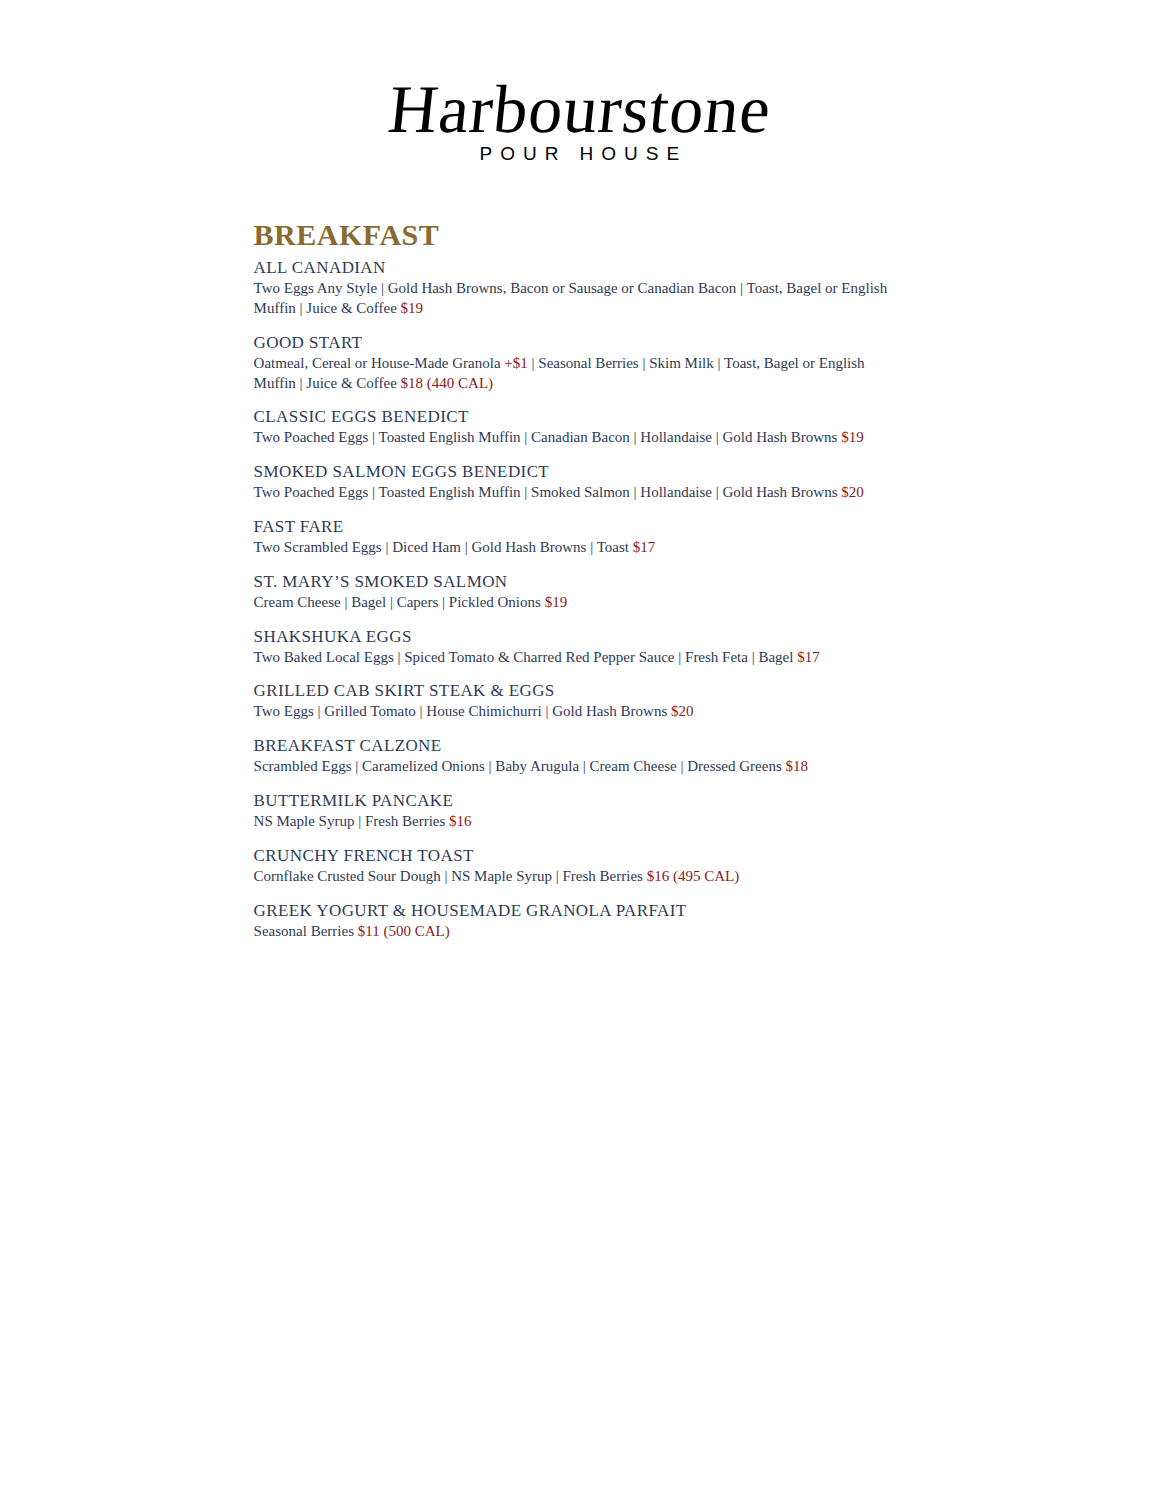Harbourstone POUR HOUSE
BREAKFAST
ALL CANADIAN
Two Eggs Any Style | Gold Hash Browns, Bacon or Sausage or Canadian Bacon | Toast, Bagel or English Muffin | Juice & Coffee $19
GOOD START
Oatmeal, Cereal or House-Made Granola +$1 | Seasonal Berries | Skim Milk | Toast, Bagel or English Muffin | Juice & Coffee $18 (440 CAL)
CLASSIC EGGS BENEDICT
Two Poached Eggs | Toasted English Muffin | Canadian Bacon | Hollandaise | Gold Hash Browns $19
SMOKED SALMON EGGS BENEDICT
Two Poached Eggs | Toasted English Muffin | Smoked Salmon | Hollandaise | Gold Hash Browns $20
FAST FARE
Two Scrambled Eggs | Diced Ham | Gold Hash Browns | Toast $17
ST. MARY’S SMOKED SALMON
Cream Cheese | Bagel | Capers | Pickled Onions $19
SHAKSHUKA EGGS
Two Baked Local Eggs | Spiced Tomato & Charred Red Pepper Sauce | Fresh Feta | Bagel $17
GRILLED CAB SKIRT STEAK & EGGS
Two Eggs | Grilled Tomato | House Chimichurri | Gold Hash Browns $20
BREAKFAST CALZONE
Scrambled Eggs | Caramelized Onions | Baby Arugula | Cream Cheese | Dressed Greens $18
BUTTERMILK PANCAKE
NS Maple Syrup | Fresh Berries $16
CRUNCHY FRENCH TOAST
Cornflake Crusted Sour Dough | NS Maple Syrup | Fresh Berries $16 (495 CAL)
GREEK YOGURT & HOUSEMADE GRANOLA PARFAIT
Seasonal Berries $11 (500 CAL)